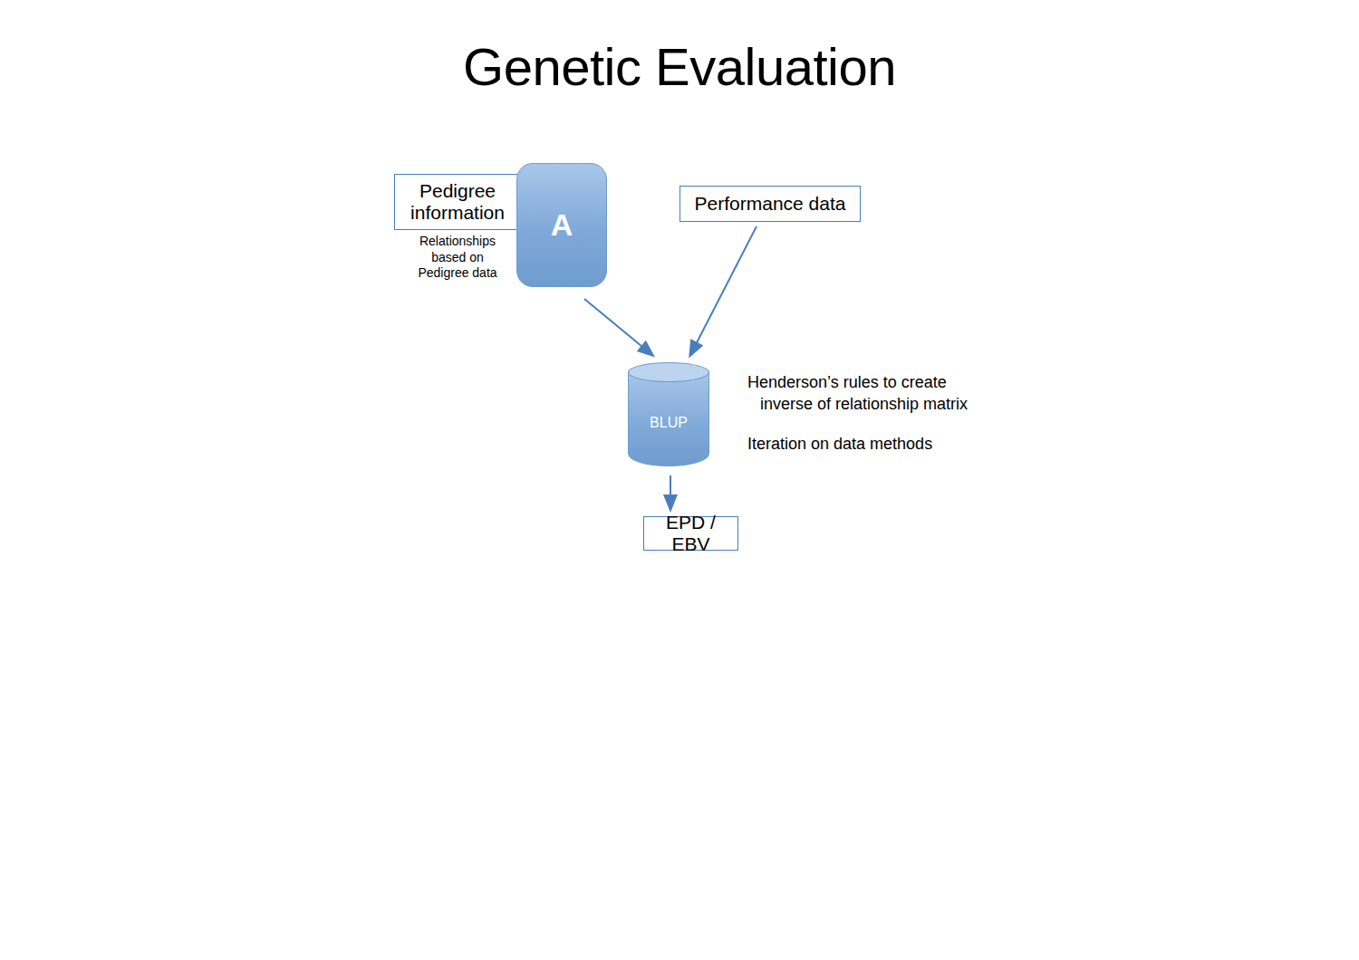Genetic Evaluation
Pedigree
information
Relationships
based on
Pedigree data
A
Performance data
BLUP
Henderson’s rules to createinverse of relationship matrix
Iteration on data methods
EPD / EBV